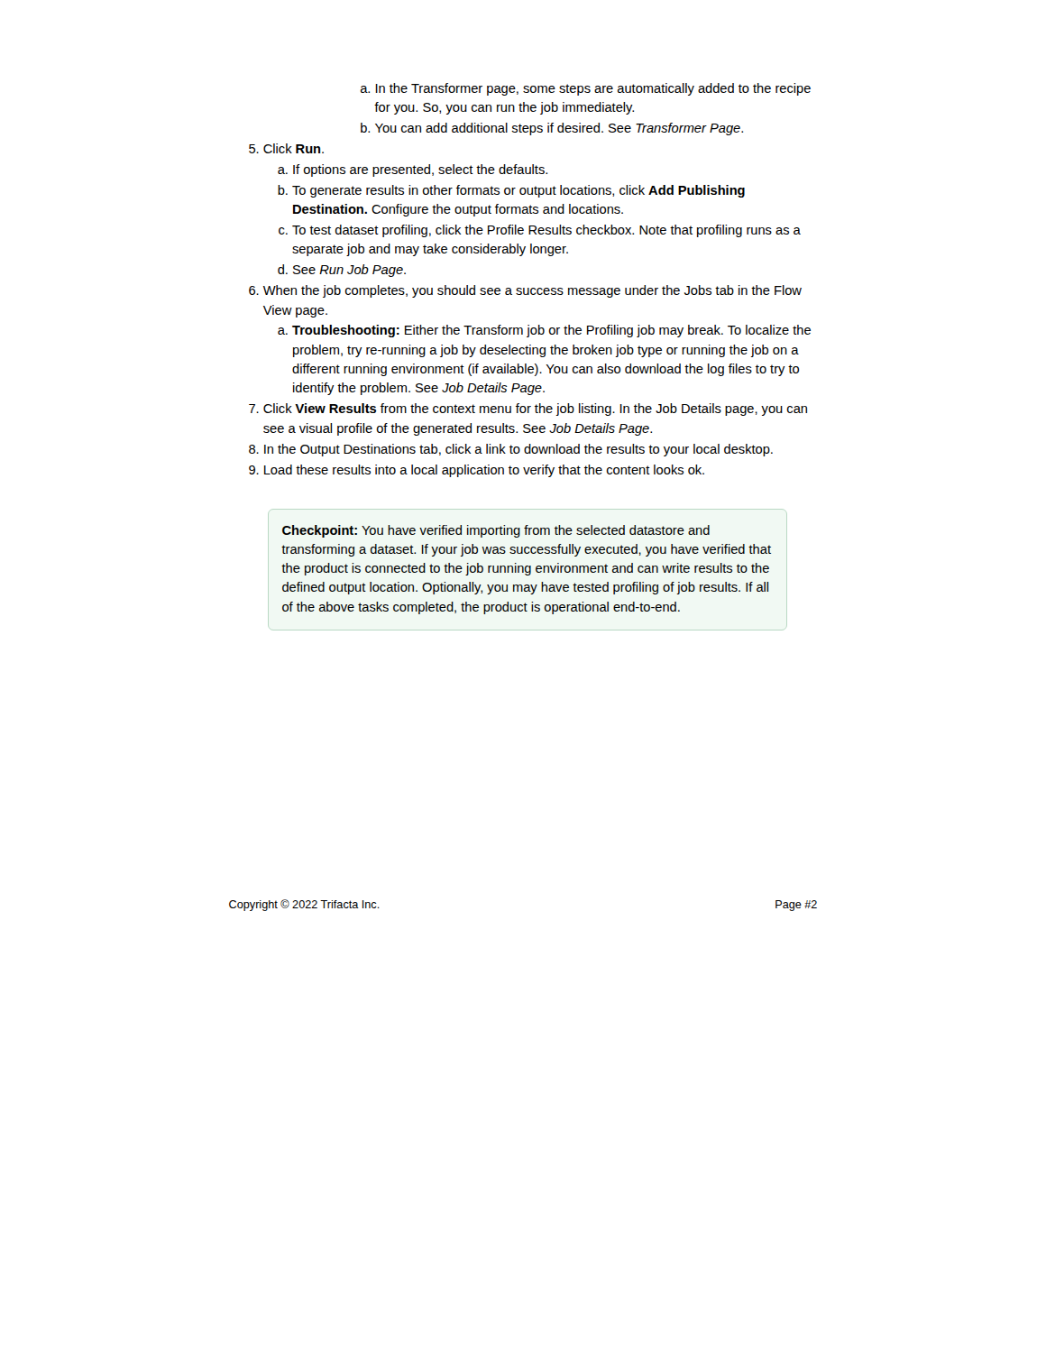In the Transformer page, some steps are automatically added to the recipe for you. So, you can run the job immediately.
You can add additional steps if desired. See Transformer Page.
Click Run.
If options are presented, select the defaults.
To generate results in other formats or output locations, click Add Publishing Destination. Configure the output formats and locations.
To test dataset profiling, click the Profile Results checkbox. Note that profiling runs as a separate job and may take considerably longer.
See Run Job Page.
When the job completes, you should see a success message under the Jobs tab in the Flow View page.
Troubleshooting: Either the Transform job or the Profiling job may break. To localize the problem, try re-running a job by deselecting the broken job type or running the job on a different running environment (if available). You can also download the log files to try to identify the problem. See Job Details Page.
Click View Results from the context menu for the job listing. In the Job Details page, you can see a visual profile of the generated results. See Job Details Page.
In the Output Destinations tab, click a link to download the results to your local desktop.
Load these results into a local application to verify that the content looks ok.
Checkpoint: You have verified importing from the selected datastore and transforming a dataset. If your job was successfully executed, you have verified that the product is connected to the job running environment and can write results to the defined output location. Optionally, you may have tested profiling of job results. If all of the above tasks completed, the product is operational end-to-end.
Copyright © 2022 Trifacta Inc. Page #2